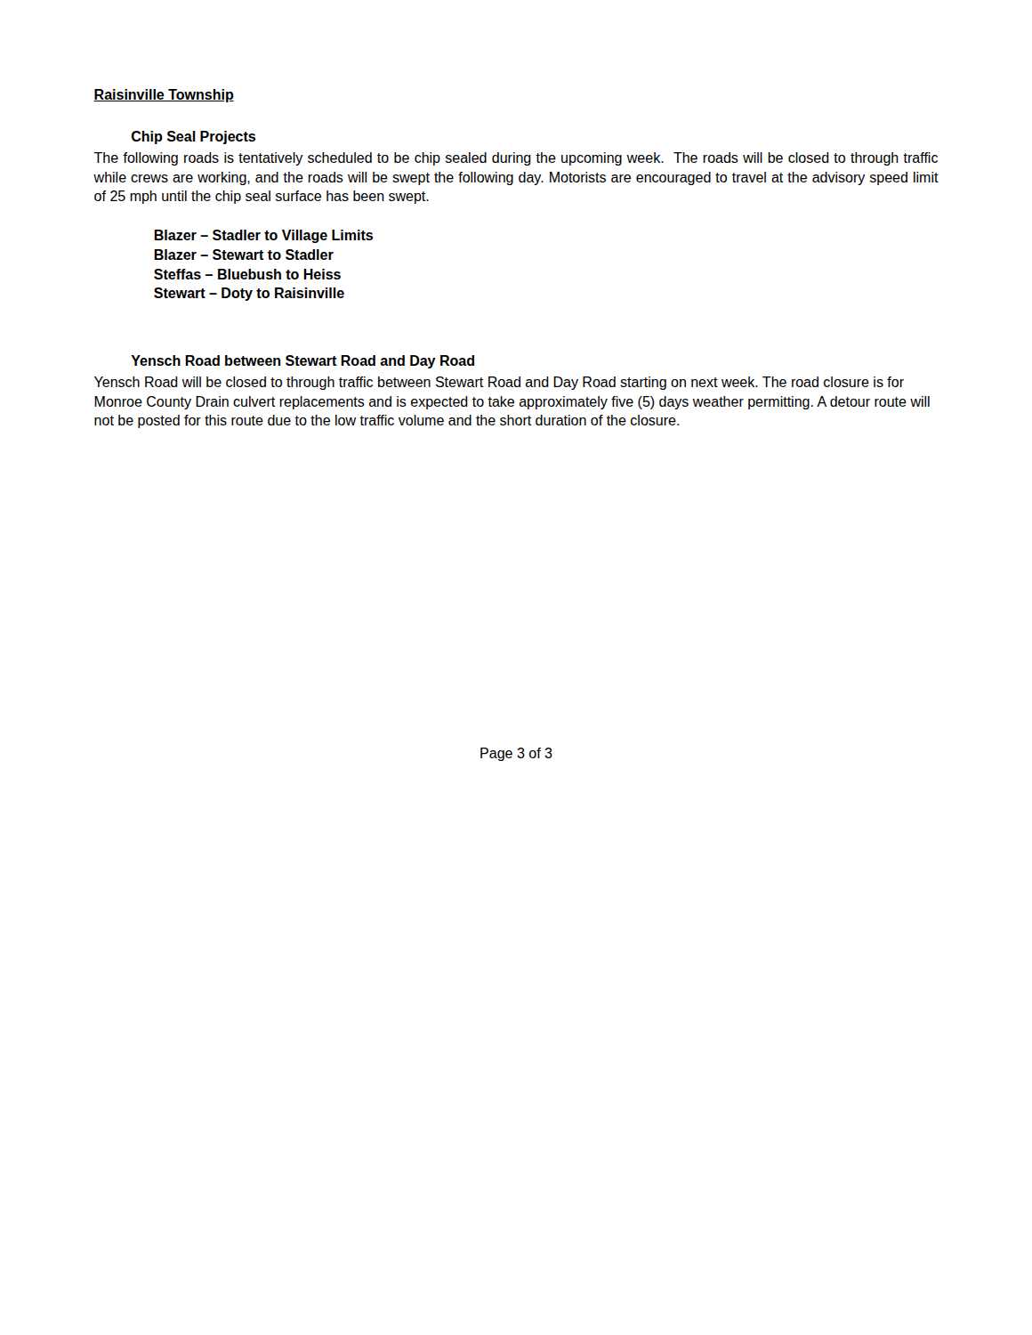Raisinville Township
Chip Seal Projects
The following roads is tentatively scheduled to be chip sealed during the upcoming week. The roads will be closed to through traffic while crews are working, and the roads will be swept the following day. Motorists are encouraged to travel at the advisory speed limit of 25 mph until the chip seal surface has been swept.
Blazer – Stadler to Village Limits
Blazer – Stewart to Stadler
Steffas – Bluebush to Heiss
Stewart – Doty to Raisinville
Yensch Road between Stewart Road and Day Road
Yensch Road will be closed to through traffic between Stewart Road and Day Road starting on next week. The road closure is for Monroe County Drain culvert replacements and is expected to take approximately five (5) days weather permitting. A detour route will not be posted for this route due to the low traffic volume and the short duration of the closure.
Page 3 of 3